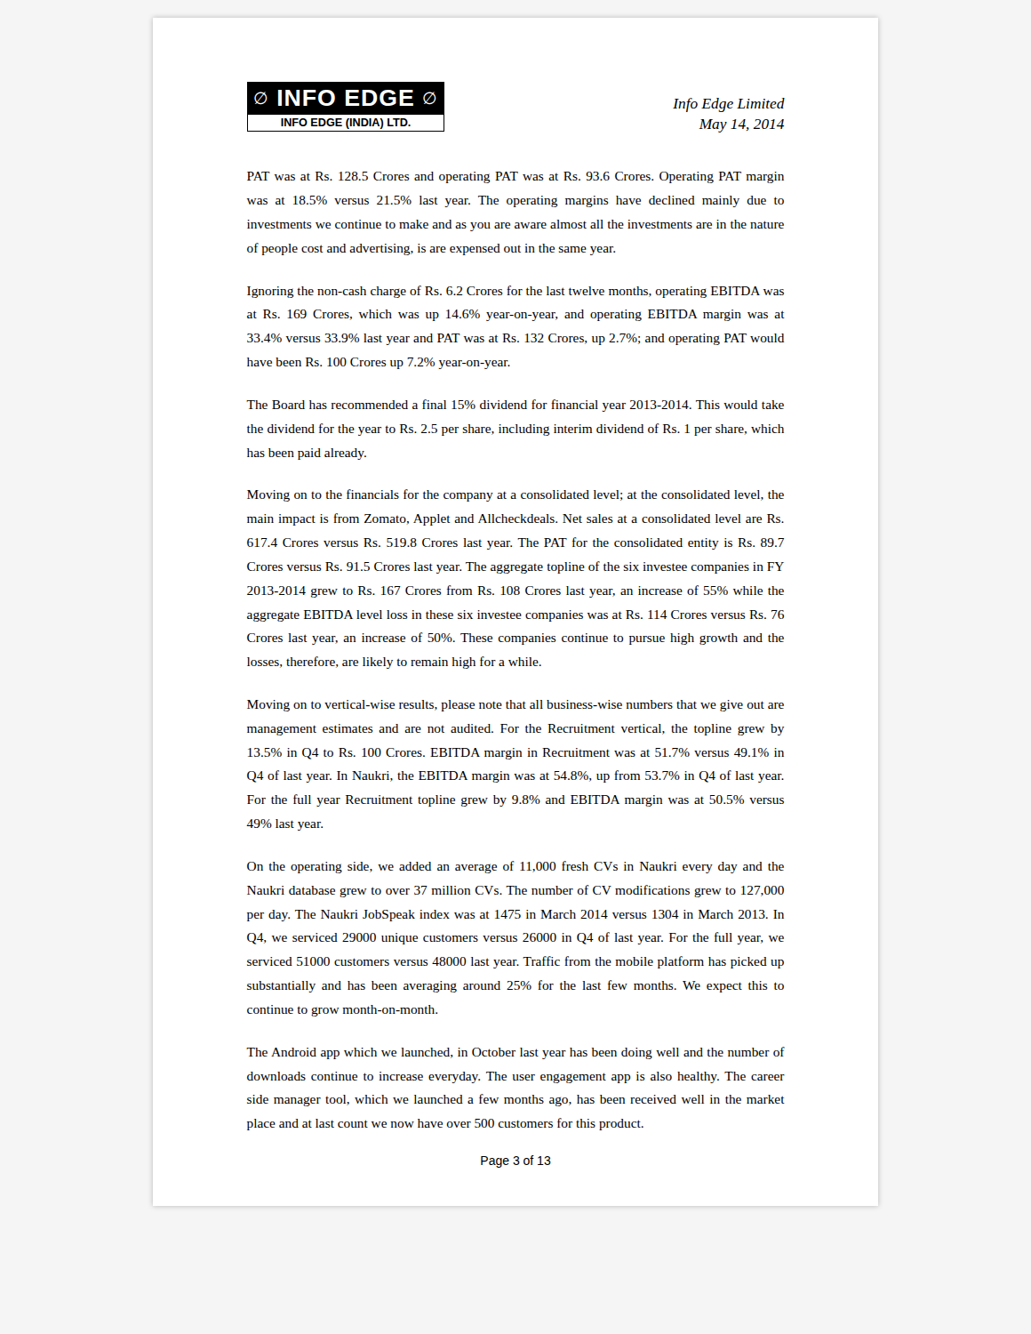∅INFO EDGE∅
INFO EDGE (INDIA) LTD.
Info Edge Limited
May 14, 2014
PAT was at Rs. 128.5 Crores and operating PAT was at Rs. 93.6 Crores. Operating PAT margin was at 18.5% versus 21.5% last year. The operating margins have declined mainly due to investments we continue to make and as you are aware almost all the investments are in the nature of people cost and advertising, is are expensed out in the same year.
Ignoring the non-cash charge of Rs. 6.2 Crores for the last twelve months, operating EBITDA was at Rs. 169 Crores, which was up 14.6% year-on-year, and operating EBITDA margin was at 33.4% versus 33.9% last year and PAT was at Rs. 132 Crores, up 2.7%; and operating PAT would have been Rs. 100 Crores up 7.2% year-on-year.
The Board has recommended a final 15% dividend for financial year 2013-2014. This would take the dividend for the year to Rs. 2.5 per share, including interim dividend of Rs. 1 per share, which has been paid already.
Moving on to the financials for the company at a consolidated level; at the consolidated level, the main impact is from Zomato, Applet and Allcheckdeals. Net sales at a consolidated level are Rs. 617.4 Crores versus Rs. 519.8 Crores last year. The PAT for the consolidated entity is Rs. 89.7 Crores versus Rs. 91.5 Crores last year. The aggregate topline of the six investee companies in FY 2013-2014 grew to Rs. 167 Crores from Rs. 108 Crores last year, an increase of 55% while the aggregate EBITDA level loss in these six investee companies was at Rs. 114 Crores versus Rs. 76 Crores last year, an increase of 50%. These companies continue to pursue high growth and the losses, therefore, are likely to remain high for a while.
Moving on to vertical-wise results, please note that all business-wise numbers that we give out are management estimates and are not audited. For the Recruitment vertical, the topline grew by 13.5% in Q4 to Rs. 100 Crores. EBITDA margin in Recruitment was at 51.7% versus 49.1% in Q4 of last year. In Naukri, the EBITDA margin was at 54.8%, up from 53.7% in Q4 of last year. For the full year Recruitment topline grew by 9.8% and EBITDA margin was at 50.5% versus 49% last year.
On the operating side, we added an average of 11,000 fresh CVs in Naukri every day and the Naukri database grew to over 37 million CVs. The number of CV modifications grew to 127,000 per day. The Naukri JobSpeak index was at 1475 in March 2014 versus 1304 in March 2013. In Q4, we serviced 29000 unique customers versus 26000 in Q4 of last year. For the full year, we serviced 51000 customers versus 48000 last year. Traffic from the mobile platform has picked up substantially and has been averaging around 25% for the last few months. We expect this to continue to grow month-on-month.
The Android app which we launched, in October last year has been doing well and the number of downloads continue to increase everyday. The user engagement app is also healthy. The career side manager tool, which we launched a few months ago, has been received well in the market place and at last count we now have over 500 customers for this product.
Page 3 of 13